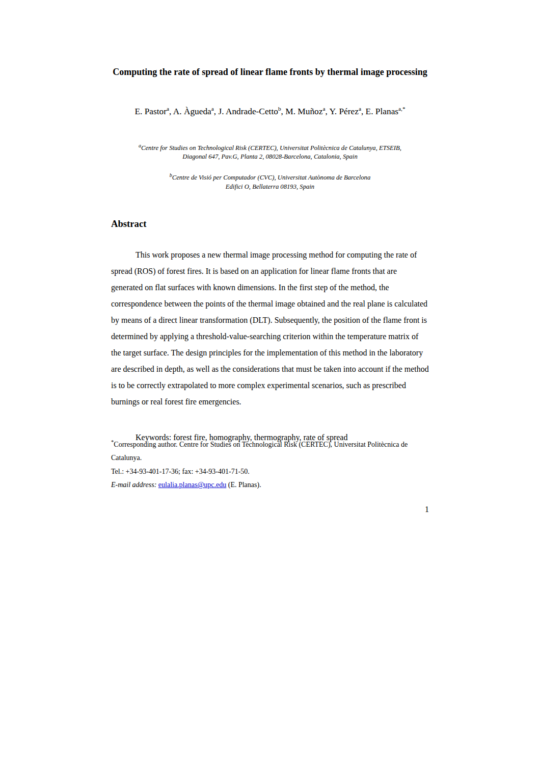Computing the rate of spread of linear flame fronts by thermal image processing
E. Pastora, A. Àguedaa, J. Andrade-Cettob, M. Muñoza, Y. Péreza, E. Planasa,*
aCentre for Studies on Technological Risk (CERTEC), Universitat Politècnica de Catalunya, ETSEIB,
Diagonal 647, Pav.G, Planta 2, 08028-Barcelona, Catalonia, Spain
bCentre de Visió per Computador (CVC), Universitat Autònoma de Barcelona
Edifici O, Bellaterra 08193, Spain
Abstract
This work proposes a new thermal image processing method for computing the rate of spread (ROS) of forest fires. It is based on an application for linear flame fronts that are generated on flat surfaces with known dimensions. In the first step of the method, the correspondence between the points of the thermal image obtained and the real plane is calculated by means of a direct linear transformation (DLT). Subsequently, the position of the flame front is determined by applying a threshold-value-searching criterion within the temperature matrix of the target surface. The design principles for the implementation of this method in the laboratory are described in depth, as well as the considerations that must be taken into account if the method is to be correctly extrapolated to more complex experimental scenarios, such as prescribed burnings or real forest fire emergencies.
Keywords: forest fire, homography, thermography, rate of spread
*Corresponding author. Centre for Studies on Technological Risk (CERTEC), Universitat Politècnica de Catalunya.
Tel.: +34-93-401-17-36; fax: +34-93-401-71-50.
E-mail address: eulalia.planas@upc.edu (E. Planas).
1